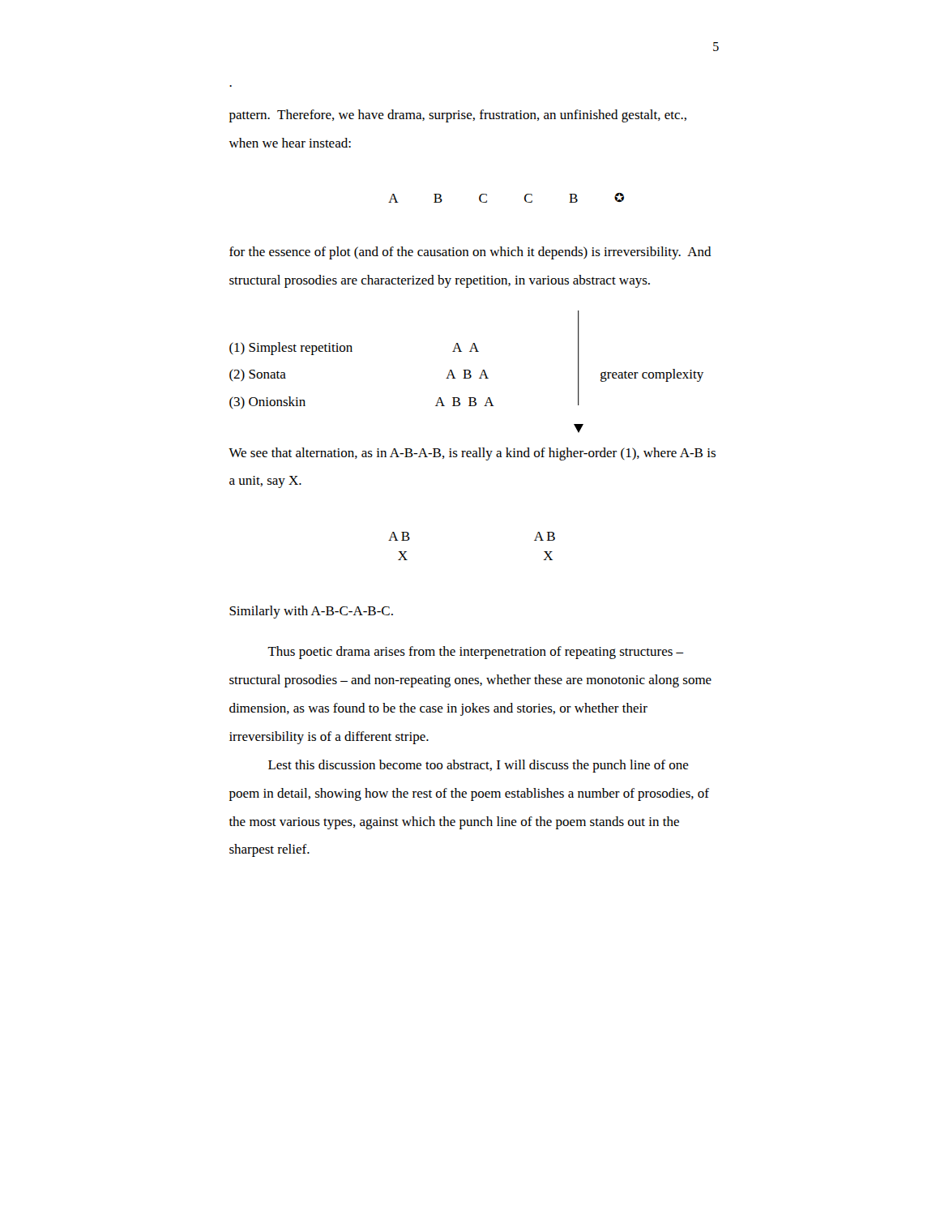5
.
pattern. Therefore, we have drama, surprise, frustration, an unfinished gestalt, etc., when we hear instead:
ABCCB✪
for the essence of plot (and of the causation on which it depends) is irreversibility. And structural prosodies are characterized by repetition, in various abstract ways.
| (1) Simplest repetition | A A | | greater complexity |
| (2) Sonata | A B A |
| (3) Onionskin | A B B A |
We see that alternation, as in A-B-A-B, is really a kind of higher-order (1), where A-B is a unit, say X.
A B A B
XX
Similarly with A-B-C-A-B-C.
Thus poetic drama arises from the interpenetration of repeating structures – structural prosodies – and non-repeating ones, whether these are monotonic along some dimension, as was found to be the case in jokes and stories, or whether their irreversibility is of a different stripe.
Lest this discussion become too abstract, I will discuss the punch line of one poem in detail, showing how the rest of the poem establishes a number of prosodies, of the most various types, against which the punch line of the poem stands out in the sharpest relief.